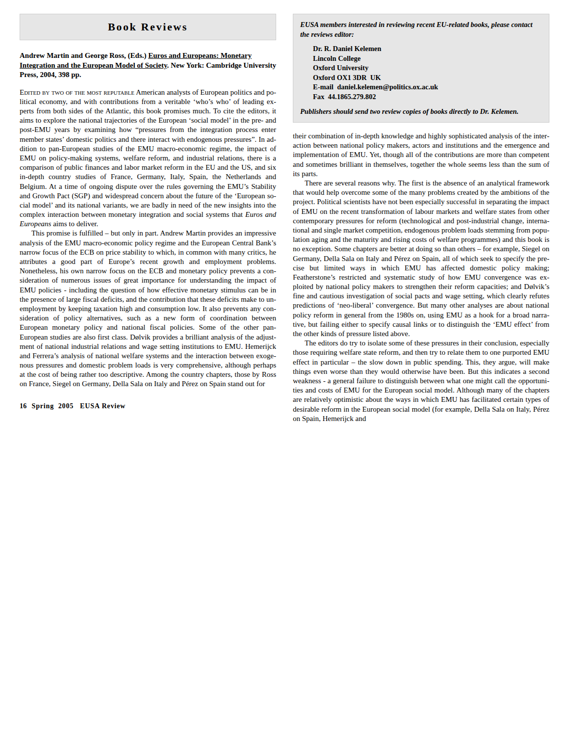Book Reviews
Andrew Martin and George Ross, (Eds.) Euros and Europeans: Monetary Integration and the European Model of Society. New York: Cambridge University Press, 2004, 398 pp.
Edited by two of the most reputable American analysts of European politics and political economy, and with contributions from a veritable ‘who’s who’ of leading experts from both sides of the Atlantic, this book promises much. To cite the editors, it aims to explore the national trajectories of the European ‘social model’ in the pre- and post-EMU years by examining how “pressures from the integration process enter member states’ domestic politics and there interact with endogenous pressures”. In addition to pan-European studies of the EMU macro-economic regime, the impact of EMU on policy-making systems, welfare reform, and industrial relations, there is a comparison of public finances and labor market reform in the EU and the US, and six in-depth country studies of France, Germany, Italy, Spain, the Netherlands and Belgium. At a time of ongoing dispute over the rules governing the EMU’s Stability and Growth Pact (SGP) and widespread concern about the future of the ‘European social model’ and its national variants, we are badly in need of the new insights into the complex interaction between monetary integration and social systems that Euros and Europeans aims to deliver.
This promise is fulfilled – but only in part. Andrew Martin provides an impressive analysis of the EMU macro-economic policy regime and the European Central Bank’s narrow focus of the ECB on price stability to which, in common with many critics, he attributes a good part of Europe’s recent growth and employment problems. Nonetheless, his own narrow focus on the ECB and monetary policy prevents a consideration of numerous issues of great importance for understanding the impact of EMU policies - including the question of how effective monetary stimulus can be in the presence of large fiscal deficits, and the contribution that these deficits make to unemployment by keeping taxation high and consumption low. It also prevents any consideration of policy alternatives, such as a new form of coordination between European monetary policy and national fiscal policies. Some of the other pan-European studies are also first class. Dølvik provides a brilliant analysis of the adjustment of national industrial relations and wage setting institutions to EMU. Hemerijck and Ferrera’s analysis of national welfare systems and the interaction between exogenous pressures and domestic problem loads is very comprehensive, although perhaps at the cost of being rather too descriptive. Among the country chapters, those by Ross on France, Siegel on Germany, Della Sala on Italy and Pérez on Spain stand out for
16 Spring 2005 EUSA Review
EUSA members interested in reviewing recent EU-related books, please contact the reviews editor:
Dr. R. Daniel Kelemen
Lincoln College
Oxford University
Oxford OX1 3DR UK
E-mail daniel.kelemen@politics.ox.ac.uk
Fax 44.1865.279.802
Publishers should send two review copies of books directly to Dr. Kelemen.
their combination of in-depth knowledge and highly sophisticated analysis of the interaction between national policy makers, actors and institutions and the emergence and implementation of EMU. Yet, though all of the contributions are more than competent and sometimes brilliant in themselves, together the whole seems less than the sum of its parts.
There are several reasons why. The first is the absence of an analytical framework that would help overcome some of the many problems created by the ambitions of the project. Political scientists have not been especially successful in separating the impact of EMU on the recent transformation of labour markets and welfare states from other contemporary pressures for reform (technological and post-industrial change, international and single market competition, endogenous problem loads stemming from population aging and the maturity and rising costs of welfare programmes) and this book is no exception. Some chapters are better at doing so than others – for example, Siegel on Germany, Della Sala on Italy and Pérez on Spain, all of which seek to specify the precise but limited ways in which EMU has affected domestic policy making; Featherstone’s restricted and systematic study of how EMU convergence was exploited by national policy makers to strengthen their reform capacities; and Dølvik’s fine and cautious investigation of social pacts and wage setting, which clearly refutes predictions of ‘neo-liberal’ convergence. But many other analyses are about national policy reform in general from the 1980s on, using EMU as a hook for a broad narrative, but failing either to specify causal links or to distinguish the ‘EMU effect’ from the other kinds of pressure listed above.
The editors do try to isolate some of these pressures in their conclusion, especially those requiring welfare state reform, and then try to relate them to one purported EMU effect in particular – the slow down in public spending. This, they argue, will make things even worse than they would otherwise have been. But this indicates a second weakness - a general failure to distinguish between what one might call the opportunities and costs of EMU for the European social model. Although many of the chapters are relatively optimistic about the ways in which EMU has facilitated certain types of desirable reform in the European social model (for example, Della Sala on Italy, Pérez on Spain, Hemerijck and